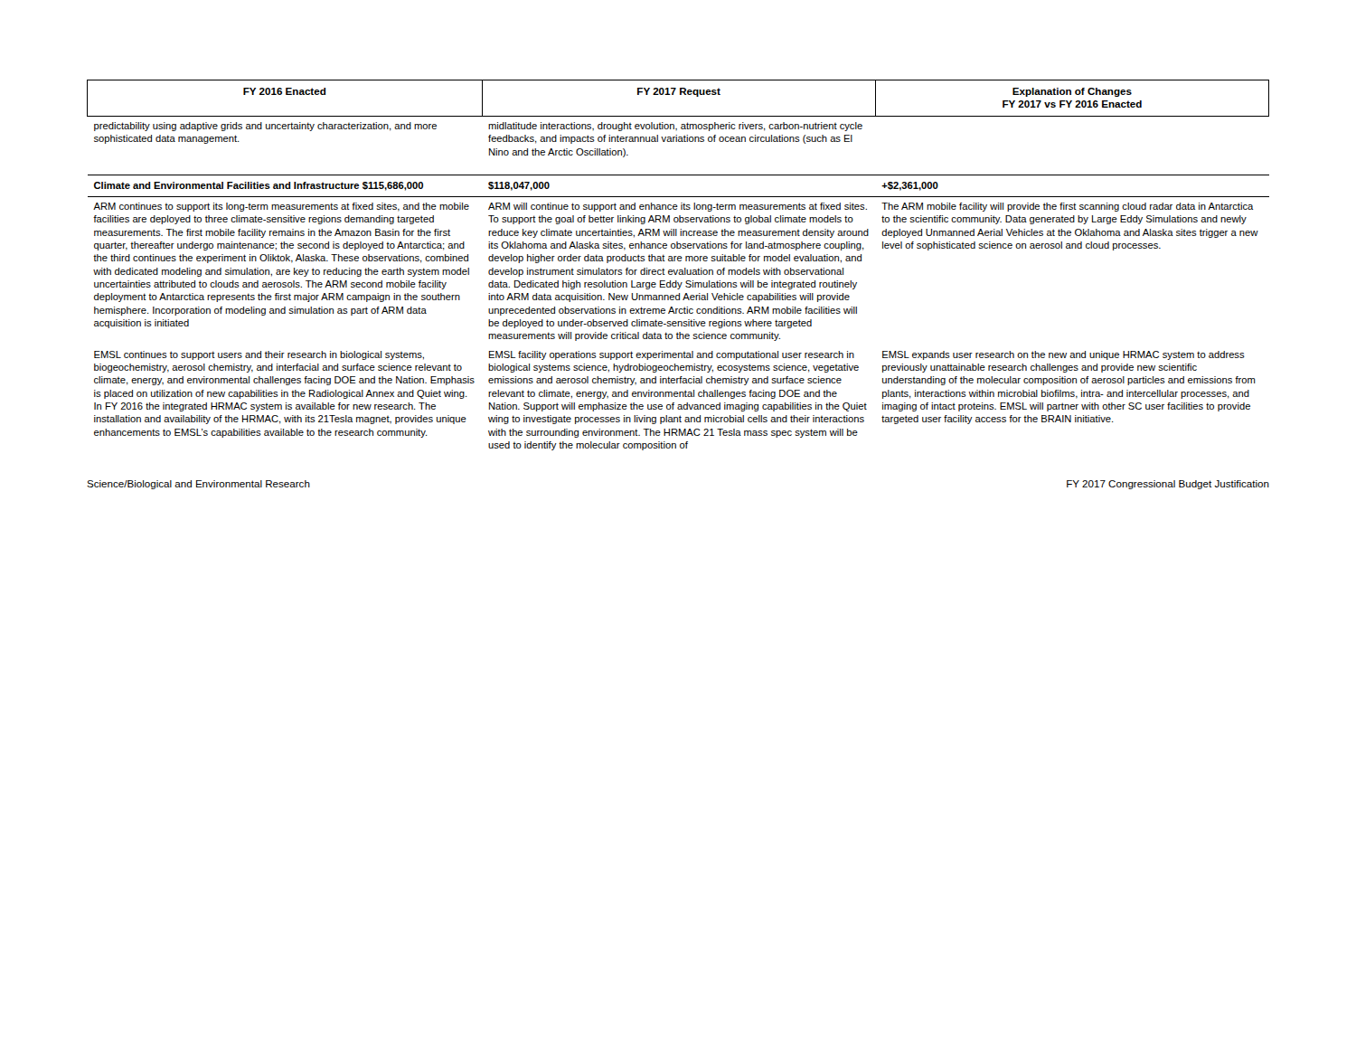| FY 2016 Enacted | FY 2017 Request | Explanation of Changes FY 2017 vs FY 2016 Enacted |
| --- | --- | --- |
| predictability using adaptive grids and uncertainty characterization, and more sophisticated data management. | midlatitude interactions, drought evolution, atmospheric rivers, carbon-nutrient cycle feedbacks, and impacts of interannual variations of ocean circulations (such as El Nino and the Arctic Oscillation). | |
| Climate and Environmental Facilities and Infrastructure $115,686,000 | $118,047,000 | +$2,361,000 |
| ARM continues to support its long-term measurements at fixed sites, and the mobile facilities are deployed to three climate-sensitive regions demanding targeted measurements. The first mobile facility remains in the Amazon Basin for the first quarter, thereafter undergo maintenance; the second is deployed to Antarctica; and the third continues the experiment in Oliktok, Alaska. These observations, combined with dedicated modeling and simulation, are key to reducing the earth system model uncertainties attributed to clouds and aerosols. The ARM second mobile facility deployment to Antarctica represents the first major ARM campaign in the southern hemisphere. Incorporation of modeling and simulation as part of ARM data acquisition is initiated | ARM will continue to support and enhance its long-term measurements at fixed sites. To support the goal of better linking ARM observations to global climate models to reduce key climate uncertainties, ARM will increase the measurement density around its Oklahoma and Alaska sites, enhance observations for land-atmosphere coupling, develop higher order data products that are more suitable for model evaluation, and develop instrument simulators for direct evaluation of models with observational data. Dedicated high resolution Large Eddy Simulations will be integrated routinely into ARM data acquisition. New Unmanned Aerial Vehicle capabilities will provide unprecedented observations in extreme Arctic conditions. ARM mobile facilities will be deployed to under-observed climate-sensitive regions where targeted measurements will provide critical data to the science community. | The ARM mobile facility will provide the first scanning cloud radar data in Antarctica to the scientific community. Data generated by Large Eddy Simulations and newly deployed Unmanned Aerial Vehicles at the Oklahoma and Alaska sites trigger a new level of sophisticated science on aerosol and cloud processes. |
| EMSL continues to support users and their research in biological systems, biogeochemistry, aerosol chemistry, and interfacial and surface science relevant to climate, energy, and environmental challenges facing DOE and the Nation. Emphasis is placed on utilization of new capabilities in the Radiological Annex and Quiet wing. In FY 2016 the integrated HRMAC system is available for new research. The installation and availability of the HRMAC, with its 21Tesla magnet, provides unique enhancements to EMSL’s capabilities available to the research community. | EMSL facility operations support experimental and computational user research in biological systems science, hydrobiogeochemistry, ecosystems science, vegetative emissions and aerosol chemistry, and interfacial chemistry and surface science relevant to climate, energy, and environmental challenges facing DOE and the Nation. Support will emphasize the use of advanced imaging capabilities in the Quiet wing to investigate processes in living plant and microbial cells and their interactions with the surrounding environment. The HRMAC 21 Tesla mass spec system will be used to identify the molecular composition of | EMSL expands user research on the new and unique HRMAC system to address previously unattainable research challenges and provide new scientific understanding of the molecular composition of aerosol particles and emissions from plants, interactions within microbial biofilms, intra- and intercellular processes, and imaging of intact proteins. EMSL will partner with other SC user facilities to provide targeted user facility access for the BRAIN initiative. |
Science/Biological and Environmental Research
FY 2017 Congressional Budget Justification